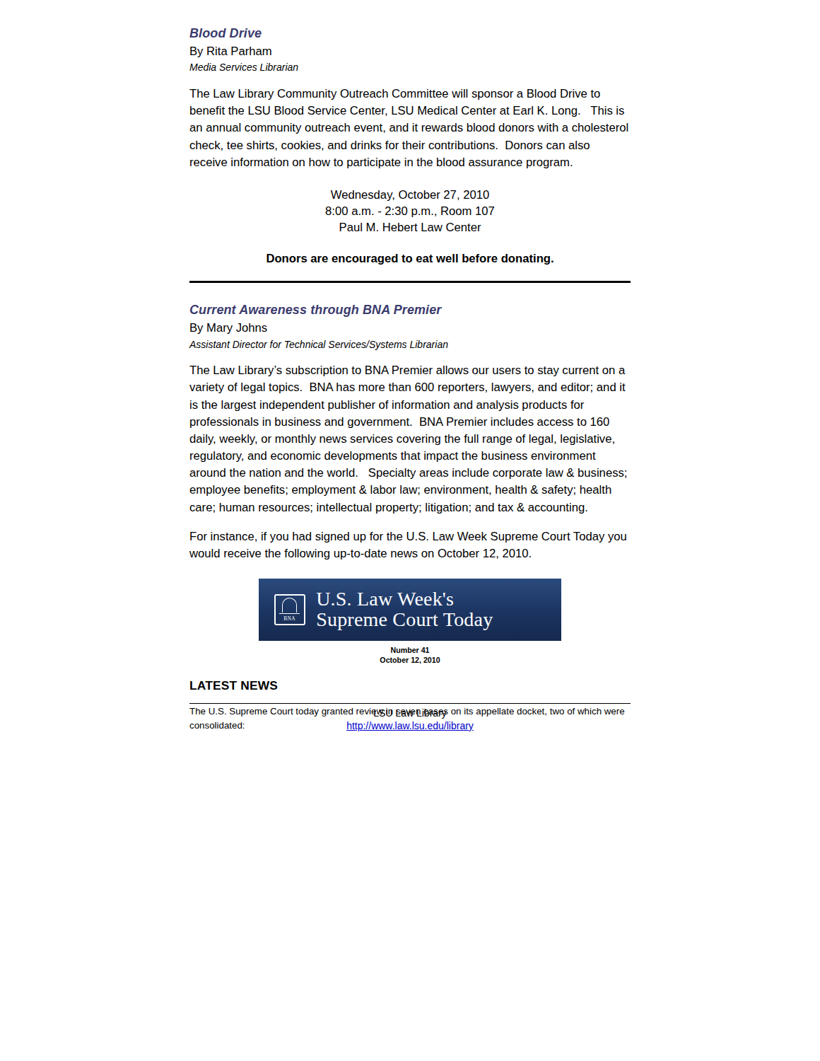Blood Drive
By Rita Parham
Media Services Librarian
The Law Library Community Outreach Committee will sponsor a Blood Drive to benefit the LSU Blood Service Center, LSU Medical Center at Earl K. Long. This is an annual community outreach event, and it rewards blood donors with a cholesterol check, tee shirts, cookies, and drinks for their contributions. Donors can also receive information on how to participate in the blood assurance program.
Wednesday, October 27, 2010
8:00 a.m. - 2:30 p.m., Room 107
Paul M. Hebert Law Center
Donors are encouraged to eat well before donating.
Current Awareness through BNA Premier
By Mary Johns
Assistant Director for Technical Services/Systems Librarian
The Law Library’s subscription to BNA Premier allows our users to stay current on a variety of legal topics. BNA has more than 600 reporters, lawyers, and editor; and it is the largest independent publisher of information and analysis products for professionals in business and government. BNA Premier includes access to 160 daily, weekly, or monthly news services covering the full range of legal, legislative, regulatory, and economic developments that impact the business environment around the nation and the world. Specialty areas include corporate law & business; employee benefits; employment & labor law; environment, health & safety; health care; human resources; intellectual property; litigation; and tax & accounting.
For instance, if you had signed up for the U.S. Law Week Supreme Court Today you would receive the following up-to-date news on October 12, 2010.
BNA
U.S. Law Week's Supreme Court Today
Number 41
October 12, 2010
LATEST NEWS
The U.S. Supreme Court today granted review in seven cases on its appellate docket, two of which were consolidated:
LSU Law Library
http://www.law.lsu.edu/library